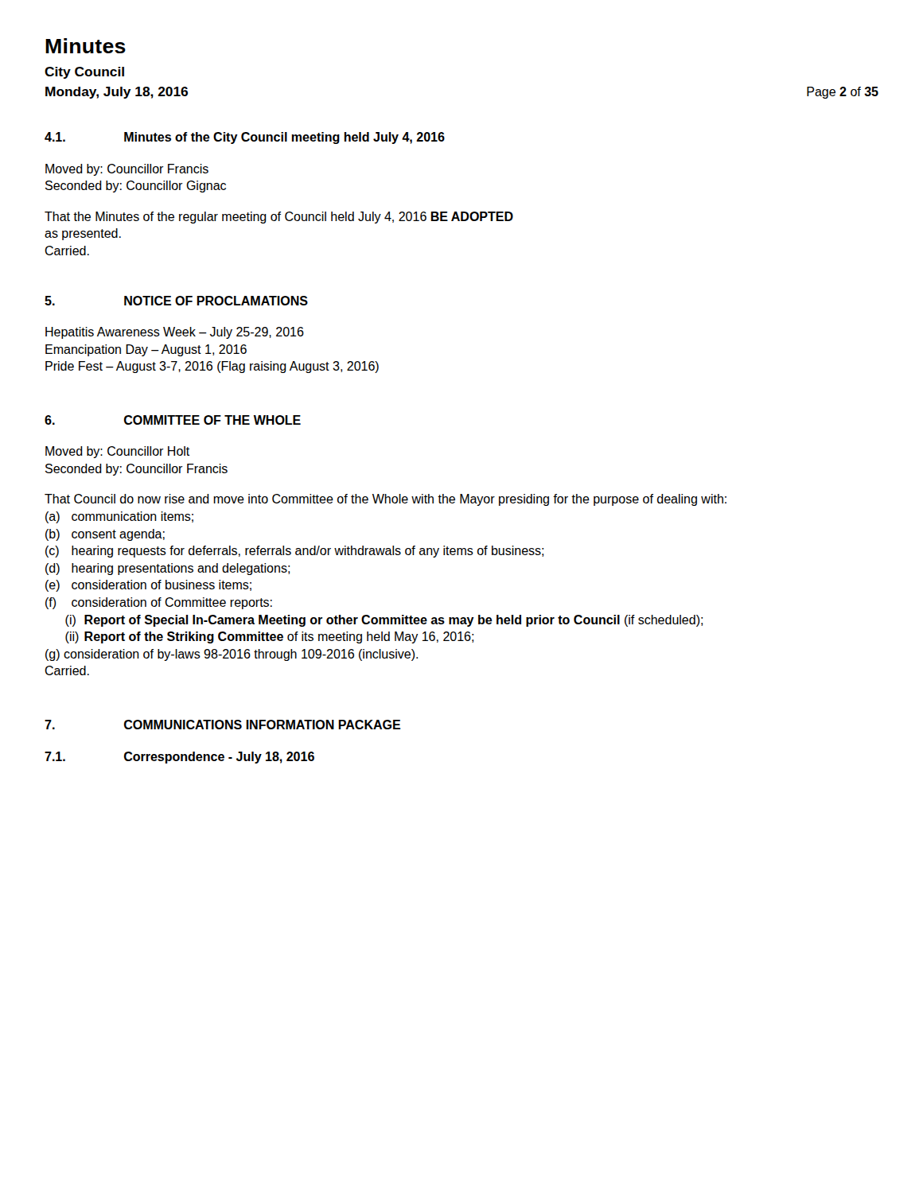Minutes
City Council
Monday, July 18, 2016 Page 2 of 35
4.1. Minutes of the City Council meeting held July 4, 2016
Moved by: Councillor Francis
Seconded by: Councillor Gignac
That the Minutes of the regular meeting of Council held July 4, 2016 BE ADOPTED
as presented.
Carried.
5. Notice of Proclamations
Hepatitis Awareness Week – July 25-29, 2016
Emancipation Day – August 1, 2016
Pride Fest – August 3-7, 2016 (Flag raising August 3, 2016)
6. Committee of the Whole
Moved by: Councillor Holt
Seconded by: Councillor Francis
That Council do now rise and move into Committee of the Whole with the Mayor presiding for the purpose of dealing with:
(a) communication items;
(b) consent agenda;
(c) hearing requests for deferrals, referrals and/or withdrawals of any items of business;
(d) hearing presentations and delegations;
(e) consideration of business items;
(f) consideration of Committee reports:
(i) Report of Special In-Camera Meeting or other Committee as may be held prior to Council (if scheduled);
(ii) Report of the Striking Committee of its meeting held May 16, 2016;
(g) consideration of by-laws 98-2016 through 109-2016 (inclusive).
Carried.
7. Communications Information Package
7.1. Correspondence - July 18, 2016